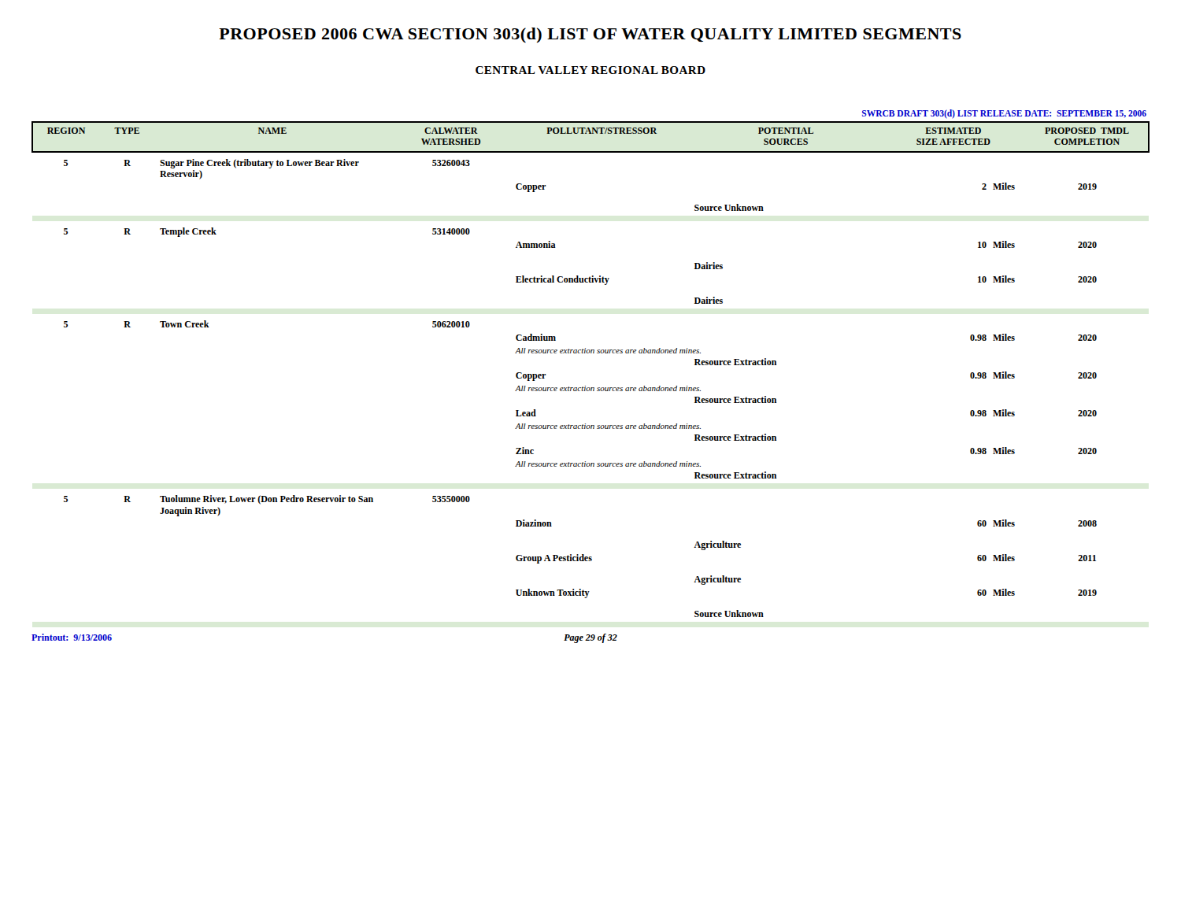PROPOSED 2006 CWA SECTION 303(d) LIST OF WATER QUALITY LIMITED SEGMENTS
CENTRAL VALLEY REGIONAL BOARD
SWRCB DRAFT 303(d) LIST RELEASE DATE: SEPTEMBER 15, 2006
| REGION | TYPE | NAME | CALWATER WATERSHED | POLLUTANT/STRESSOR | POTENTIAL SOURCES | ESTIMATED SIZE AFFECTED | PROPOSED TMDL COMPLETION |
| --- | --- | --- | --- | --- | --- | --- | --- |
| 5 | R | Sugar Pine Creek (tributary to Lower Bear River Reservoir) | 53260043 | | | | |
| | | | | Copper | | 2 Miles | 2019 |
| | | | | | Source Unknown | | |
| 5 | R | Temple Creek | 53140000 | | | | |
| | | | | Ammonia | | 10 Miles | 2020 |
| | | | | | Dairies | | |
| | | | | Electrical Conductivity | | 10 Miles | 2020 |
| | | | | | Dairies | | |
| 5 | R | Town Creek | 50620010 | | | | |
| | | | | Cadmium | | 0.98 Miles | 2020 |
| | | | | All resource extraction sources are abandoned mines. | | |
| | | | | | Resource Extraction | | |
| | | | | Copper | | 0.98 Miles | 2020 |
| | | | | All resource extraction sources are abandoned mines. | | |
| | | | | | Resource Extraction | | |
| | | | | Lead | | 0.98 Miles | 2020 |
| | | | | All resource extraction sources are abandoned mines. | | |
| | | | | | Resource Extraction | | |
| | | | | Zinc | | 0.98 Miles | 2020 |
| | | | | All resource extraction sources are abandoned mines. | | |
| | | | | | Resource Extraction | | |
| 5 | R | Tuolumne River, Lower (Don Pedro Reservoir to San Joaquin River) | 53550000 | | | | |
| | | | | Diazinon | | 60 Miles | 2008 |
| | | | | | Agriculture | | |
| | | | | Group A Pesticides | | 60 Miles | 2011 |
| | | | | | Agriculture | | |
| | | | | Unknown Toxicity | | 60 Miles | 2019 |
| | | | | | Source Unknown | | |
Printout: 9/13/2006
Page 29 of 32